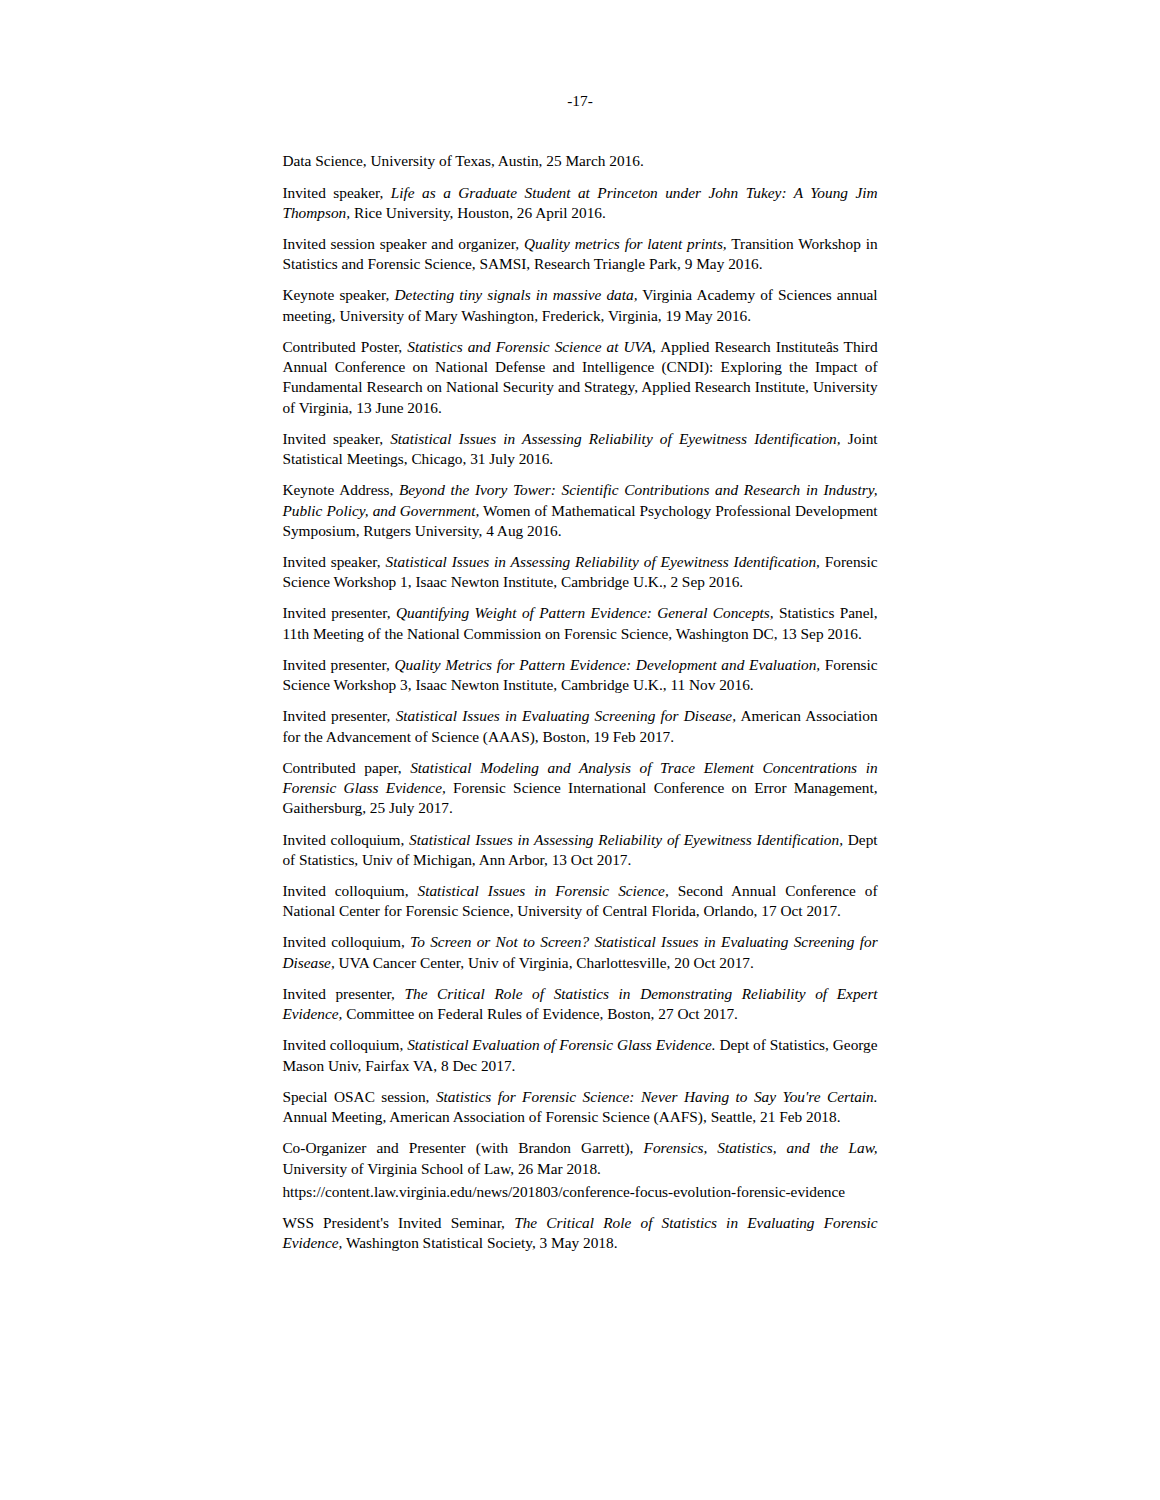-17-
Data Science, University of Texas, Austin, 25 March 2016.
Invited speaker, Life as a Graduate Student at Princeton under John Tukey: A Young Jim Thompson, Rice University, Houston, 26 April 2016.
Invited session speaker and organizer, Quality metrics for latent prints, Transition Workshop in Statistics and Forensic Science, SAMSI, Research Triangle Park, 9 May 2016.
Keynote speaker, Detecting tiny signals in massive data, Virginia Academy of Sciences annual meeting, University of Mary Washington, Frederick, Virginia, 19 May 2016.
Contributed Poster, Statistics and Forensic Science at UVA, Applied Research Instituteâs Third Annual Conference on National Defense and Intelligence (CNDI): Exploring the Impact of Fundamental Research on National Security and Strategy, Applied Research Institute, University of Virginia, 13 June 2016.
Invited speaker, Statistical Issues in Assessing Reliability of Eyewitness Identification, Joint Statistical Meetings, Chicago, 31 July 2016.
Keynote Address, Beyond the Ivory Tower: Scientific Contributions and Research in Industry, Public Policy, and Government, Women of Mathematical Psychology Professional Development Symposium, Rutgers University, 4 Aug 2016.
Invited speaker, Statistical Issues in Assessing Reliability of Eyewitness Identification, Forensic Science Workshop 1, Isaac Newton Institute, Cambridge U.K., 2 Sep 2016.
Invited presenter, Quantifying Weight of Pattern Evidence: General Concepts, Statistics Panel, 11th Meeting of the National Commission on Forensic Science, Washington DC, 13 Sep 2016.
Invited presenter, Quality Metrics for Pattern Evidence: Development and Evaluation, Forensic Science Workshop 3, Isaac Newton Institute, Cambridge U.K., 11 Nov 2016.
Invited presenter, Statistical Issues in Evaluating Screening for Disease, American Association for the Advancement of Science (AAAS), Boston, 19 Feb 2017.
Contributed paper, Statistical Modeling and Analysis of Trace Element Concentrations in Forensic Glass Evidence, Forensic Science International Conference on Error Management, Gaithersburg, 25 July 2017.
Invited colloquium, Statistical Issues in Assessing Reliability of Eyewitness Identification, Dept of Statistics, Univ of Michigan, Ann Arbor, 13 Oct 2017.
Invited colloquium, Statistical Issues in Forensic Science, Second Annual Conference of National Center for Forensic Science, University of Central Florida, Orlando, 17 Oct 2017.
Invited colloquium, To Screen or Not to Screen? Statistical Issues in Evaluating Screening for Disease, UVA Cancer Center, Univ of Virginia, Charlottesville, 20 Oct 2017.
Invited presenter, The Critical Role of Statistics in Demonstrating Reliability of Expert Evidence, Committee on Federal Rules of Evidence, Boston, 27 Oct 2017.
Invited colloquium, Statistical Evaluation of Forensic Glass Evidence. Dept of Statistics, George Mason Univ, Fairfax VA, 8 Dec 2017.
Special OSAC session, Statistics for Forensic Science: Never Having to Say You're Certain. Annual Meeting, American Association of Forensic Science (AAFS), Seattle, 21 Feb 2018.
Co-Organizer and Presenter (with Brandon Garrett), Forensics, Statistics, and the Law, University of Virginia School of Law, 26 Mar 2018.
https://content.law.virginia.edu/news/201803/conference-focus-evolution-forensic-evidence
WSS President's Invited Seminar, The Critical Role of Statistics in Evaluating Forensic Evidence, Washington Statistical Society, 3 May 2018.